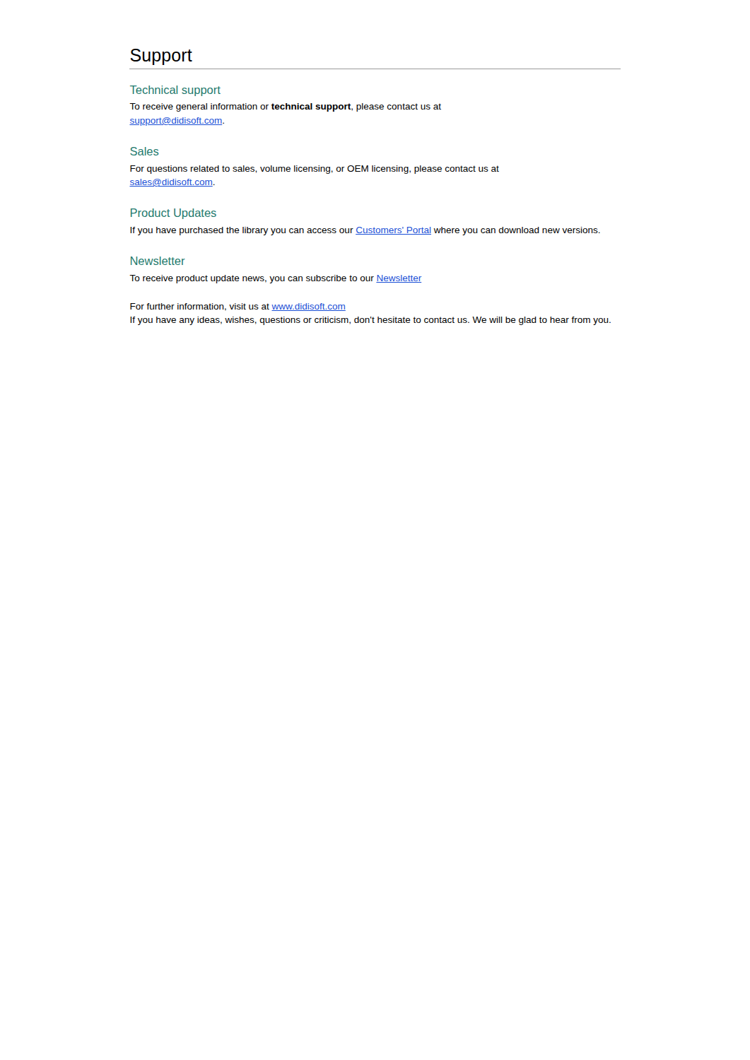Support
Technical support
To receive general information or technical support, please contact us at
support@didisoft.com.
Sales
For questions related to sales, volume licensing, or OEM licensing, please contact us at
sales@didisoft.com.
Product Updates
If you have purchased the library you can access our Customers' Portal where you can download new versions.
Newsletter
To receive product update news, you can subscribe to our Newsletter
For further information, visit us at www.didisoft.com
If you have any ideas, wishes, questions or criticism, don't hesitate to contact us. We will be glad to hear from you.